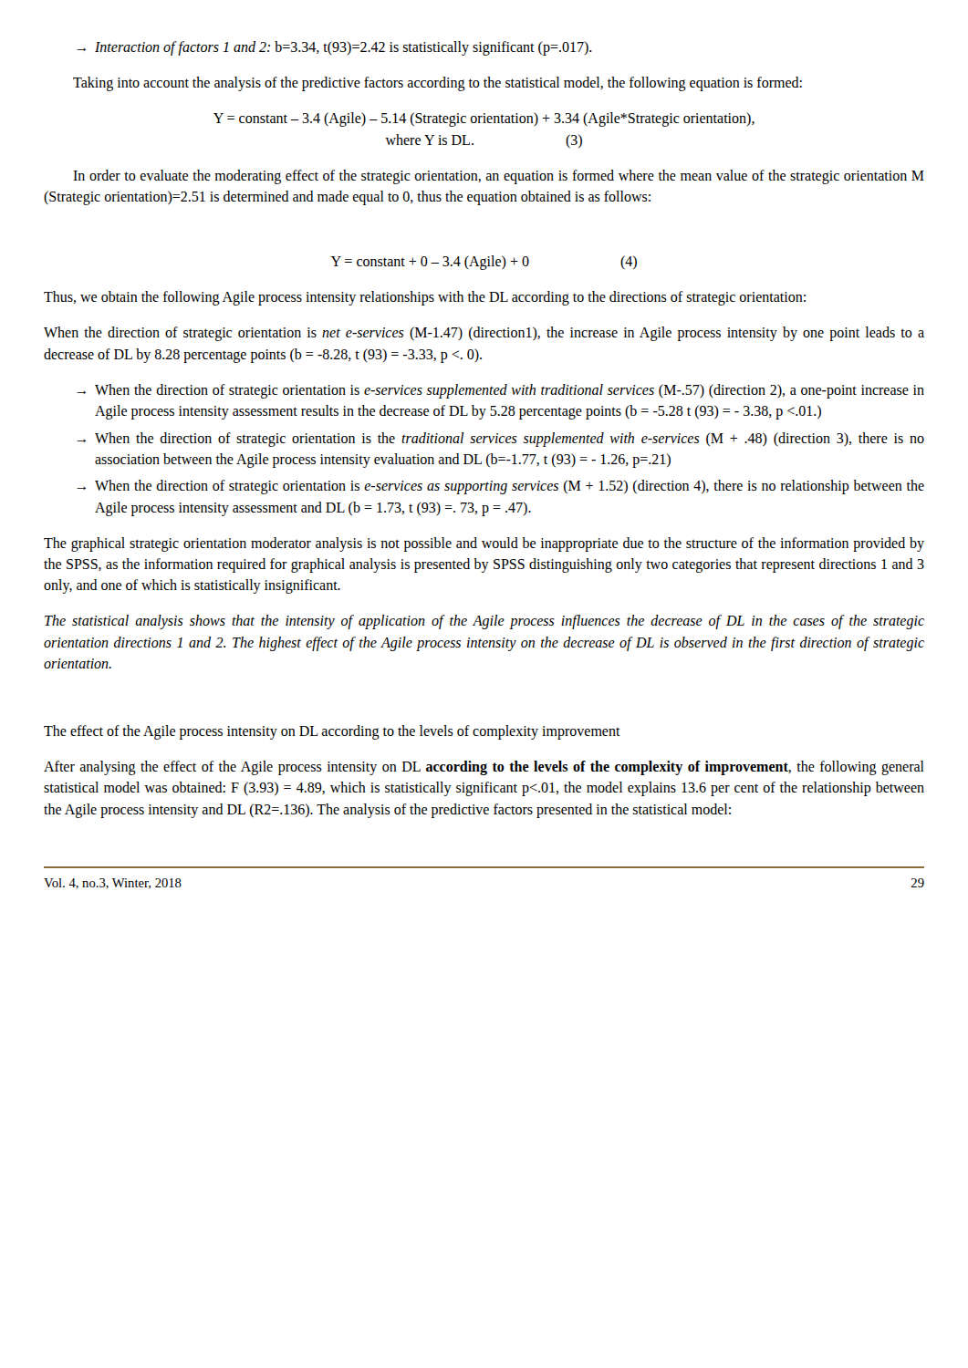→ Interaction of factors 1 and 2: b=3.34, t(93)=2.42 is statistically significant (p=.017).
Taking into account the analysis of the predictive factors according to the statistical model, the following equation is formed:
Y = constant – 3.4 (Agile) – 5.14 (Strategic orientation) + 3.34 (Agile*Strategic orientation),
where Y is DL. (3)
In order to evaluate the moderating effect of the strategic orientation, an equation is formed where the mean value of the strategic orientation M (Strategic orientation)=2.51 is determined and made equal to 0, thus the equation obtained is as follows:
Y = constant + 0 – 3.4 (Agile) + 0 (4)
Thus, we obtain the following Agile process intensity relationships with the DL according to the directions of strategic orientation:
When the direction of strategic orientation is net e-services (M-1.47) (direction1), the increase in Agile process intensity by one point leads to a decrease of DL by 8.28 percentage points (b = -8.28, t (93) = -3.33, p <. 0).
→ When the direction of strategic orientation is e-services supplemented with traditional services (M-.57) (direction 2), a one-point increase in Agile process intensity assessment results in the decrease of DL by 5.28 percentage points (b = -5.28 t (93) = - 3.38, p <.01.)
→ When the direction of strategic orientation is the traditional services supplemented with e-services (M + .48) (direction 3), there is no association between the Agile process intensity evaluation and DL (b=-1.77, t (93) = - 1.26, p=.21)
→ When the direction of strategic orientation is e-services as supporting services (M + 1.52) (direction 4), there is no relationship between the Agile process intensity assessment and DL (b = 1.73, t (93) =. 73, p = .47).
The graphical strategic orientation moderator analysis is not possible and would be inappropriate due to the structure of the information provided by the SPSS, as the information required for graphical analysis is presented by SPSS distinguishing only two categories that represent directions 1 and 3 only, and one of which is statistically insignificant.
The statistical analysis shows that the intensity of application of the Agile process influences the decrease of DL in the cases of the strategic orientation directions 1 and 2. The highest effect of the Agile process intensity on the decrease of DL is observed in the first direction of strategic orientation.
The effect of the Agile process intensity on DL according to the levels of complexity improvement
After analysing the effect of the Agile process intensity on DL according to the levels of the complexity of improvement, the following general statistical model was obtained: F (3.93) = 4.89, which is statistically significant p<.01, the model explains 13.6 per cent of the relationship between the Agile process intensity and DL (R2=.136). The analysis of the predictive factors presented in the statistical model:
Vol. 4, no.3, Winter, 2018 29